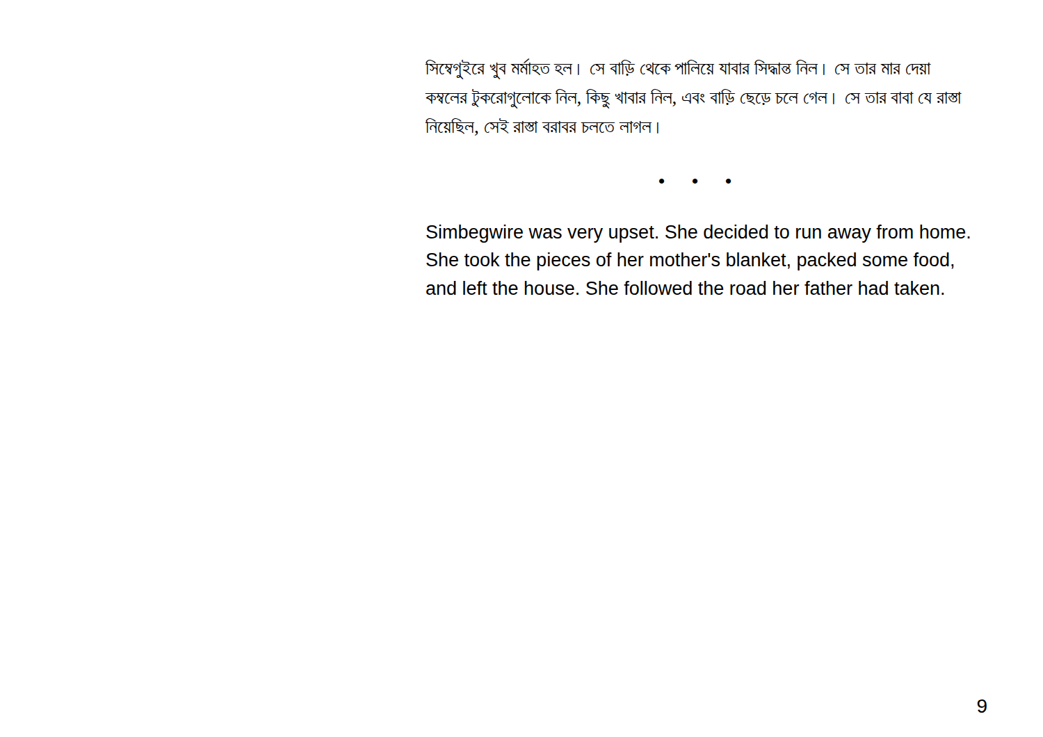সিম্বেগুইরে খুব মর্মাহত হল। সে বাড়ি থেকে পালিয়ে যাবার সিদ্ধান্ত নিল। সে তার মার দেয়া কম্বলের টুকরোগুলোকে নিল, কিছু খাবার নিল, এবং বাড়ি ছেড়ে চলে গেল। সে তার বাবা যে রাস্তা নিয়েছিল, সেই রাস্তা বরাবর চলতে লাগল।
• • •
Simbegwire was very upset. She decided to run away from home. She took the pieces of her mother's blanket, packed some food, and left the house. She followed the road her father had taken.
9